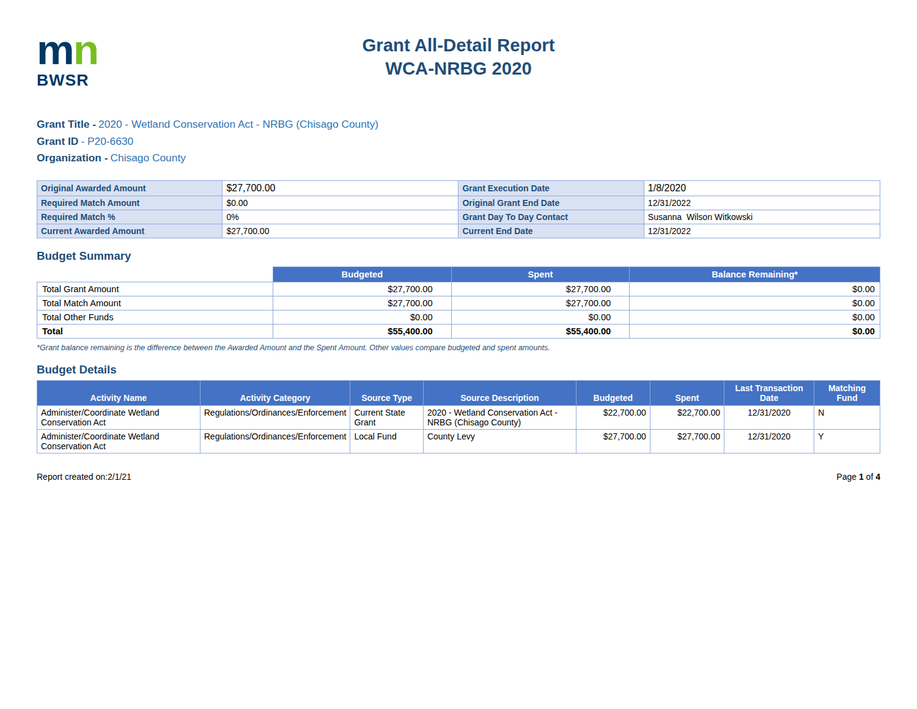mn
BWSR
Grant All-Detail Report
WCA-NRBG 2020
Grant Title - 2020 - Wetland Conservation Act - NRBG (Chisago County)
Grant ID - P20-6630
Organization - Chisago County
| Original Awarded Amount | $27,700.00 | Grant Execution Date | 1/8/2020 |
| Required Match Amount | $0.00 | Original Grant End Date | 12/31/2022 |
| Required Match % | 0% | Grant Day To Day Contact | Susanna Wilson Witkowski |
| Current Awarded Amount | $27,700.00 | Current End Date | 12/31/2022 |
Budget Summary
| | Budgeted | Spent | Balance Remaining* |
| --- | --- | --- | --- |
| Total Grant Amount | $27,700.00 | $27,700.00 | $0.00 |
| Total Match Amount | $27,700.00 | $27,700.00 | $0.00 |
| Total Other Funds | $0.00 | $0.00 | $0.00 |
| Total | $55,400.00 | $55,400.00 | $0.00 |
*Grant balance remaining is the difference between the Awarded Amount and the Spent Amount. Other values compare budgeted and spent amounts.
Budget Details
| Activity Name | Activity Category | Source Type | Source Description | Budgeted | Spent | Last Transaction Date | Matching Fund |
| --- | --- | --- | --- | --- | --- | --- | --- |
| Administer/Coordinate Wetland Conservation Act | Regulations/Ordinances/Enforcement | Current State Grant | 2020 - Wetland Conservation Act - NRBG (Chisago County) | $22,700.00 | $22,700.00 | 12/31/2020 | N |
| Administer/Coordinate Wetland Conservation Act | Regulations/Ordinances/Enforcement | Local Fund | County Levy | $27,700.00 | $27,700.00 | 12/31/2020 | Y |
Report created on:2/1/21 Page 1 of 4